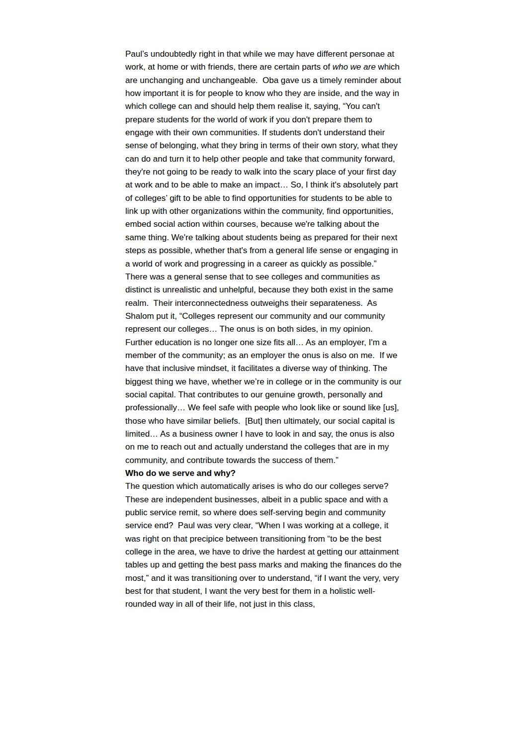Paul’s undoubtedly right in that while we may have different personae at work, at home or with friends, there are certain parts of who we are which are unchanging and unchangeable. Oba gave us a timely reminder about how important it is for people to know who they are inside, and the way in which college can and should help them realise it, saying, “You can't prepare students for the world of work if you don't prepare them to engage with their own communities. If students don't understand their sense of belonging, what they bring in terms of their own story, what they can do and turn it to help other people and take that community forward, they're not going to be ready to walk into the scary place of your first day at work and to be able to make an impact… So, I think it's absolutely part of colleges’ gift to be able to find opportunities for students to be able to link up with other organizations within the community, find opportunities, embed social action within courses, because we're talking about the same thing. We're talking about students being as prepared for their next steps as possible, whether that's from a general life sense or engaging in a world of work and progressing in a career as quickly as possible.”
There was a general sense that to see colleges and communities as distinct is unrealistic and unhelpful, because they both exist in the same realm. Their interconnectedness outweighs their separateness. As Shalom put it, “Colleges represent our community and our community represent our colleges… The onus is on both sides, in my opinion. Further education is no longer one size fits all… As an employer, I'm a member of the community; as an employer the onus is also on me. If we have that inclusive mindset, it facilitates a diverse way of thinking. The biggest thing we have, whether we’re in college or in the community is our social capital. That contributes to our genuine growth, personally and professionally… We feel safe with people who look like or sound like [us], those who have similar beliefs. [But] then ultimately, our social capital is limited… As a business owner I have to look in and say, the onus is also on me to reach out and actually understand the colleges that are in my community, and contribute towards the success of them.”
Who do we serve and why?
The question which automatically arises is who do our colleges serve? These are independent businesses, albeit in a public space and with a public service remit, so where does self-serving begin and community service end? Paul was very clear, “When I was working at a college, it was right on that precipice between transitioning from “to be the best college in the area, we have to drive the hardest at getting our attainment tables up and getting the best pass marks and making the finances do the most,” and it was transitioning over to understand, “if I want the very, very best for that student, I want the very best for them in a holistic well-rounded way in all of their life, not just in this class,